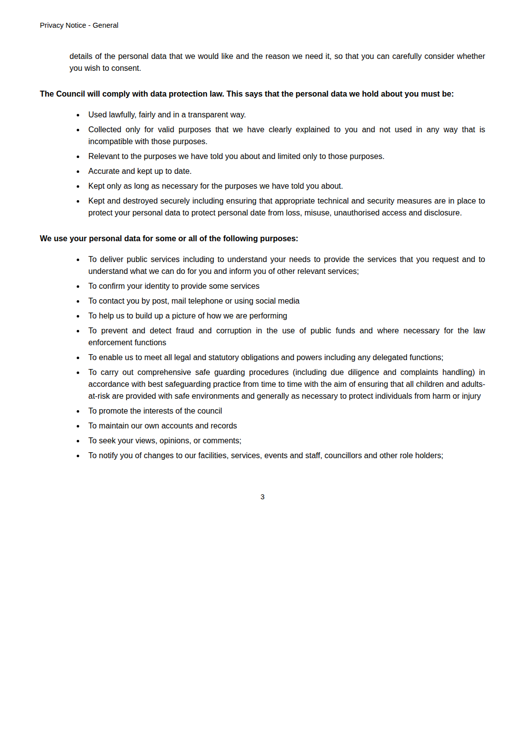Privacy Notice - General
details of the personal data that we would like and the reason we need it, so that you can carefully consider whether you wish to consent.
The Council will comply with data protection law. This says that the personal data we hold about you must be:
Used lawfully, fairly and in a transparent way.
Collected only for valid purposes that we have clearly explained to you and not used in any way that is incompatible with those purposes.
Relevant to the purposes we have told you about and limited only to those purposes.
Accurate and kept up to date.
Kept only as long as necessary for the purposes we have told you about.
Kept and destroyed securely including ensuring that appropriate technical and security measures are in place to protect your personal data to protect personal date from loss, misuse, unauthorised access and disclosure.
We use your personal data for some or all of the following purposes:
To deliver public services including to understand your needs to provide the services that you request and to understand what we can do for you and inform you of other relevant services;
To confirm your identity to provide some services
To contact you by post, mail telephone or using social media
To help us to build up a picture of how we are performing
To prevent and detect fraud and corruption in the use of public funds and where necessary for the law enforcement functions
To enable us to meet all legal and statutory obligations and powers including any delegated functions;
To carry out comprehensive safe guarding procedures (including due diligence and complaints handling) in accordance with best safeguarding practice from time to time with the aim of ensuring that all children and adults-at-risk are provided with safe environments and generally as necessary to protect individuals from harm or injury
To promote the interests of the council
To maintain our own accounts and records
To seek your views, opinions, or comments;
To notify you of changes to our facilities, services, events and staff, councillors and other role holders;
3